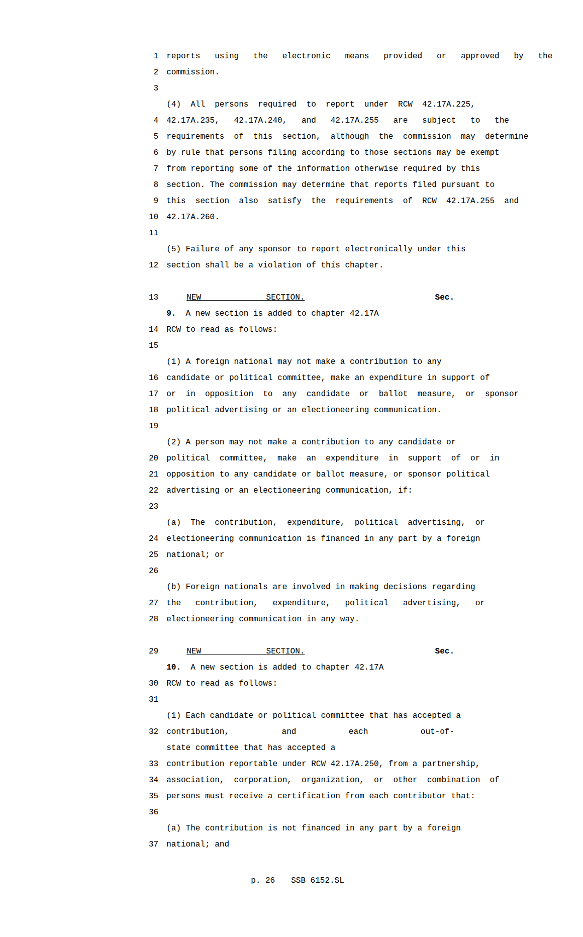reports using the electronic means provided or approved by the
commission.
(4) All persons required to report under RCW 42.17A.225,
42.17A.235, 42.17A.240, and 42.17A.255 are subject to the
requirements of this section, although the commission may determine
by rule that persons filing according to those sections may be exempt
from reporting some of the information otherwise required by this
section. The commission may determine that reports filed pursuant to
this section also satisfy the requirements of RCW 42.17A.255 and
42.17A.260.
(5) Failure of any sponsor to report electronically under this
section shall be a violation of this chapter.
NEW SECTION. Sec. 9. A new section is added to chapter 42.17A
RCW to read as follows:
(1) A foreign national may not make a contribution to any
candidate or political committee, make an expenditure in support of
or in opposition to any candidate or ballot measure, or sponsor
political advertising or an electioneering communication.
(2) A person may not make a contribution to any candidate or
political committee, make an expenditure in support of or in
opposition to any candidate or ballot measure, or sponsor political
advertising or an electioneering communication, if:
(a) The contribution, expenditure, political advertising, or
electioneering communication is financed in any part by a foreign
national; or
(b) Foreign nationals are involved in making decisions regarding
the contribution, expenditure, political advertising, or
electioneering communication in any way.
NEW SECTION. Sec. 10. A new section is added to chapter 42.17A
RCW to read as follows:
(1) Each candidate or political committee that has accepted a
contribution, and each out-of-state committee that has accepted a
contribution reportable under RCW 42.17A.250, from a partnership,
association, corporation, organization, or other combination of
persons must receive a certification from each contributor that:
(a) The contribution is not financed in any part by a foreign
national; and
p. 26 SSB 6152.SL